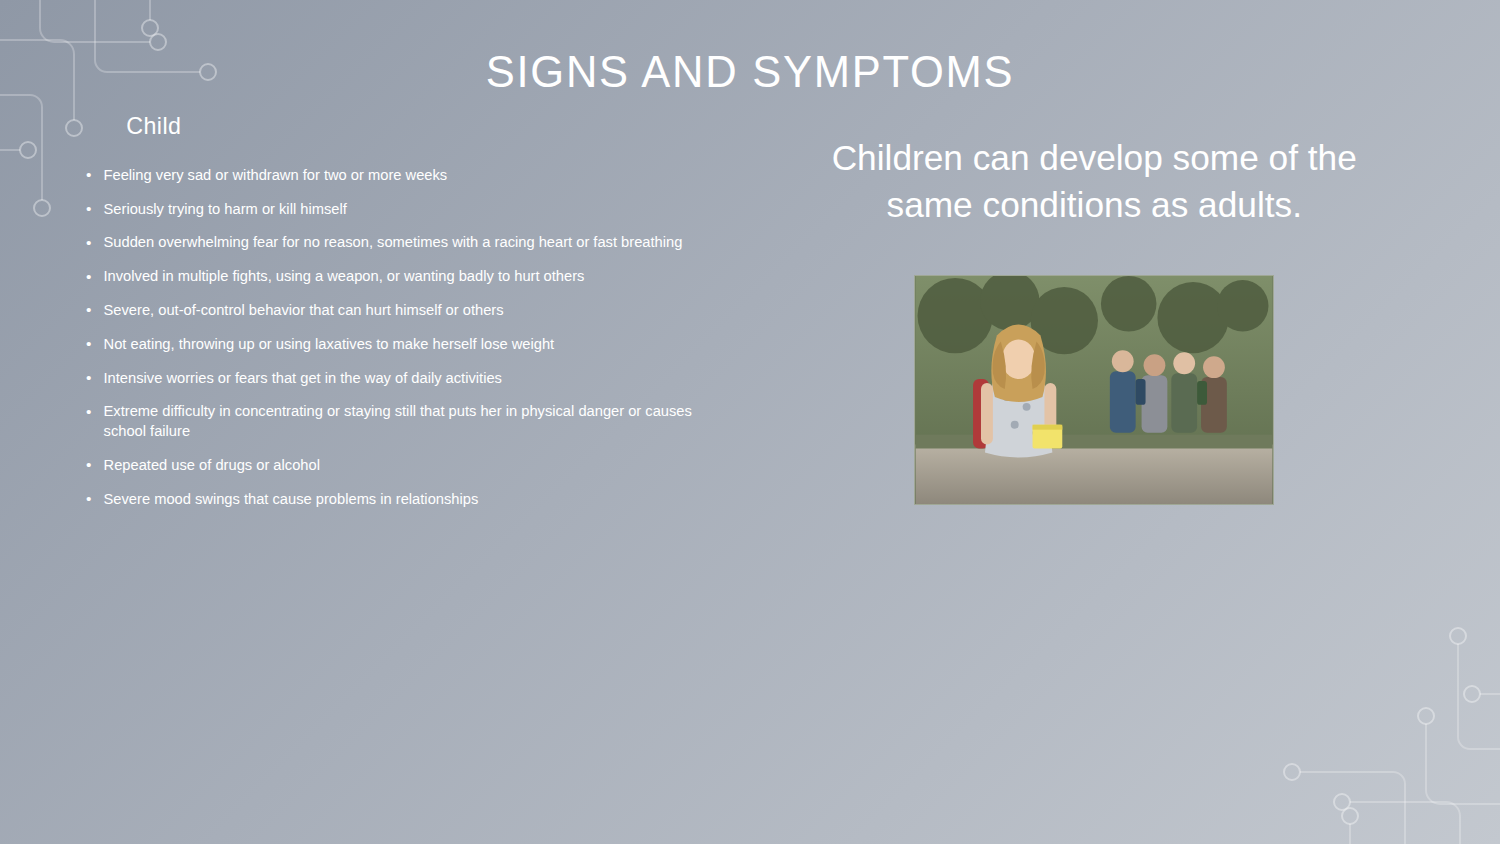Signs and Symptoms
Child
Feeling very sad or withdrawn for two or more weeks
Seriously trying to harm or kill himself
Sudden overwhelming fear for no reason, sometimes with a racing heart or fast breathing
Involved in multiple fights, using a weapon, or wanting badly to hurt others
Severe, out-of-control behavior that can hurt himself or others
Not eating, throwing up or using laxatives to make herself lose weight
Intensive worries or fears that get in the way of daily activities
Extreme difficulty in concentrating or staying still that puts her in physical danger or causes school failure
Repeated use of drugs or alcohol
Severe mood swings that cause problems in relationships
Children can develop some of the same conditions as adults.